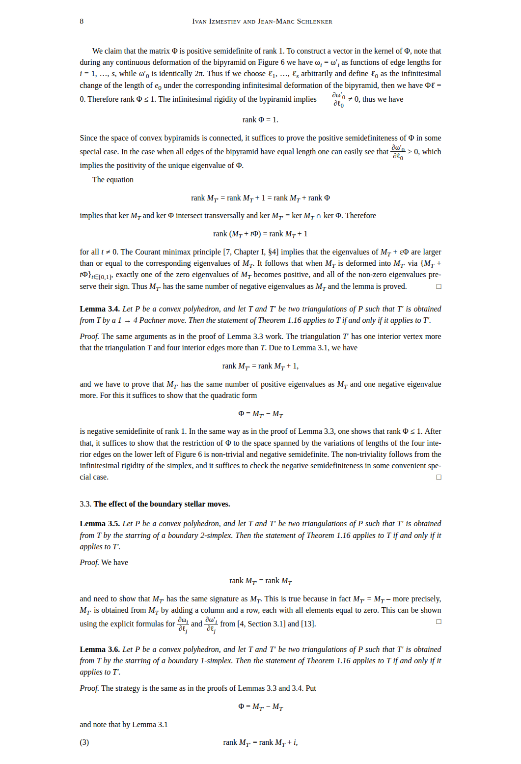8 Ivan Izmestiev and Jean-Marc Schlenker
We claim that the matrix Φ is positive semidefinite of rank 1. To construct a vector in the kernel of Φ, note that during any continuous deformation of the bipyramid on Figure 6 we have ωi = ω′i as functions of edge lengths for i = 1, …, s, while ω′0 is identically 2π. Thus if we choose ℓ̇1, …, ℓ̇s arbitrarily and define ℓ̇0 as the infinitesimal change of the length of e0 under the corresponding infinitesimal deformation of the bipyramid, then we have Φℓ̇ = 0. Therefore rank Φ ≤ 1. The infinitesimal rigidity of the bypiramid implies ∂ω′0∂ℓ0 ≠ 0, thus we have
rank Φ = 1.
Since the space of convex bypiramids is connected, it suffices to prove the positive semidefiniteness of Φ in some special case. In the case when all edges of the bipyramid have equal length one can easily see that ∂ω′0∂ℓ0 > 0, which implies the positivity of the unique eigenvalue of Φ.
The equation
rank MT′ = rank MT + 1 = rank MT + rank Φ
implies that ker MT and ker Φ intersect transversally and ker MT′ = ker MT ∩ ker Φ. Therefore
rank (MT + t Φ) = rank MT + 1
for all t ≠ 0. The Courant minimax principle [7, Chapter I, §4] implies that the eigenvalues of MT + εΦ are larger than or equal to the corresponding eigenvalues of MT. It follows that when MT is deformed into MT′ via {MT + t Φ}t∈[0,1], exactly one of the zero eigenvalues of MT becomes positive, and all of the non-zero eigenvalues preserve their sign. Thus MT′ has the same number of negative eigenvalues as MT and the lemma is proved. □
Lemma 3.4. Let P be a convex polyhedron, and let T and T′ be two triangulations of P such that T′ is obtained from T by a 1 → 4 Pachner move. Then the statement of Theorem 1.16 applies to T if and only if it applies to T′.
Proof. The same arguments as in the proof of Lemma 3.3 work. The triangulation T′ has one interior vertex more that the triangulation T and four interior edges more than T. Due to Lemma 3.1, we have
rank MT′ = rank MT + 1,
and we have to prove that MT′ has the same number of positive eigenvalues as MT and one negative eigenvalue more. For this it suffices to show that the quadratic form
Φ = MT′ − MT
is negative semidefinite of rank 1. In the same way as in the proof of Lemma 3.3, one shows that rank Φ ≤ 1. After that, it suffices to show that the restriction of Φ to the space spanned by the variations of lengths of the four interior edges on the lower left of Figure 6 is non-trivial and negative semidefinite. The non-triviality follows from the infinitesimal rigidity of the simplex, and it suffices to check the negative semidefiniteness in some convenient special case. □
3.3. The effect of the boundary stellar moves.
Lemma 3.5. Let P be a convex polyhedron, and let T and T′ be two triangulations of P such that T′ is obtained from T by the starring of a boundary 2-simplex. Then the statement of Theorem 1.16 applies to T if and only if it applies to T′.
Proof. We have
rank MT′ = rank MT
and need to show that MT′ has the same signature as MT. This is true because in fact MT′ = MT – more precisely, MT′ is obtained from MT by adding a column and a row, each with all elements equal to zero. This can be shown using the explicit formulas for ∂ωi∂ℓj and ∂ω′i∂ℓj from [4, Section 3.1] and [13]. □
Lemma 3.6. Let P be a convex polyhedron, and let T and T′ be two triangulations of P such that T′ is obtained from T by the starring of a boundary 1-simplex. Then the statement of Theorem 1.16 applies to T if and only if it applies to T′.
Proof. The strategy is the same as in the proofs of Lemmas 3.3 and 3.4. Put
Φ = MT′ − MT
and note that by Lemma 3.1
(3) rank MT′ = rank MT + i,